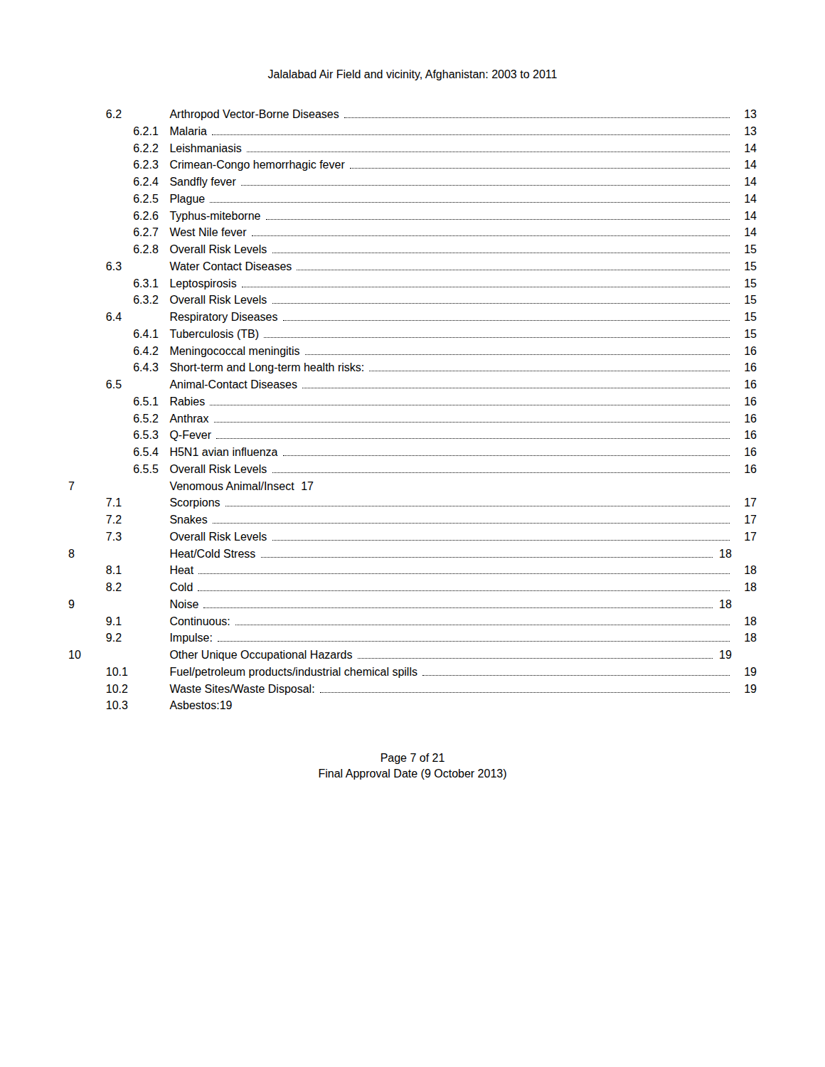Jalalabad Air Field and vicinity, Afghanistan: 2003 to 2011
| 6.2 | Arthropod Vector-Borne Diseases | 13 |
| 6.2.1 | Malaria | 13 |
| 6.2.2 | Leishmaniasis | 14 |
| 6.2.3 | Crimean-Congo hemorrhagic fever | 14 |
| 6.2.4 | Sandfly fever | 14 |
| 6.2.5 | Plague | 14 |
| 6.2.6 | Typhus-miteborne | 14 |
| 6.2.7 | West Nile fever | 14 |
| 6.2.8 | Overall Risk Levels | 15 |
| 6.3 | Water Contact Diseases | 15 |
| 6.3.1 | Leptospirosis | 15 |
| 6.3.2 | Overall Risk Levels | 15 |
| 6.4 | Respiratory Diseases | 15 |
| 6.4.1 | Tuberculosis (TB) | 15 |
| 6.4.2 | Meningococcal meningitis | 16 |
| 6.4.3 | Short-term and Long-term health risks: | 16 |
| 6.5 | Animal-Contact Diseases | 16 |
| 6.5.1 | Rabies | 16 |
| 6.5.2 | Anthrax | 16 |
| 6.5.3 | Q-Fever | 16 |
| 6.5.4 | H5N1 avian influenza | 16 |
| 6.5.5 | Overall Risk Levels | 16 |
| 7 | Venomous Animal/Insect 17 | |
| 7.1 | Scorpions | 17 |
| 7.2 | Snakes | 17 |
| 7.3 | Overall Risk Levels | 17 |
| 8 | Heat/Cold Stress 18 | |
| 8.1 | Heat | 18 |
| 8.2 | Cold | 18 |
| 9 | Noise 18 | |
| 9.1 | Continuous: | 18 |
| 9.2 | Impulse: | 18 |
| 10 | Other Unique Occupational Hazards 19 | |
| 10.1 | Fuel/petroleum products/industrial chemical spills | 19 |
| 10.2 | Waste Sites/Waste Disposal: | 19 |
| 10.3 | Asbestos:19 | |
Page 7 of 21
Final Approval Date (9 October 2013)